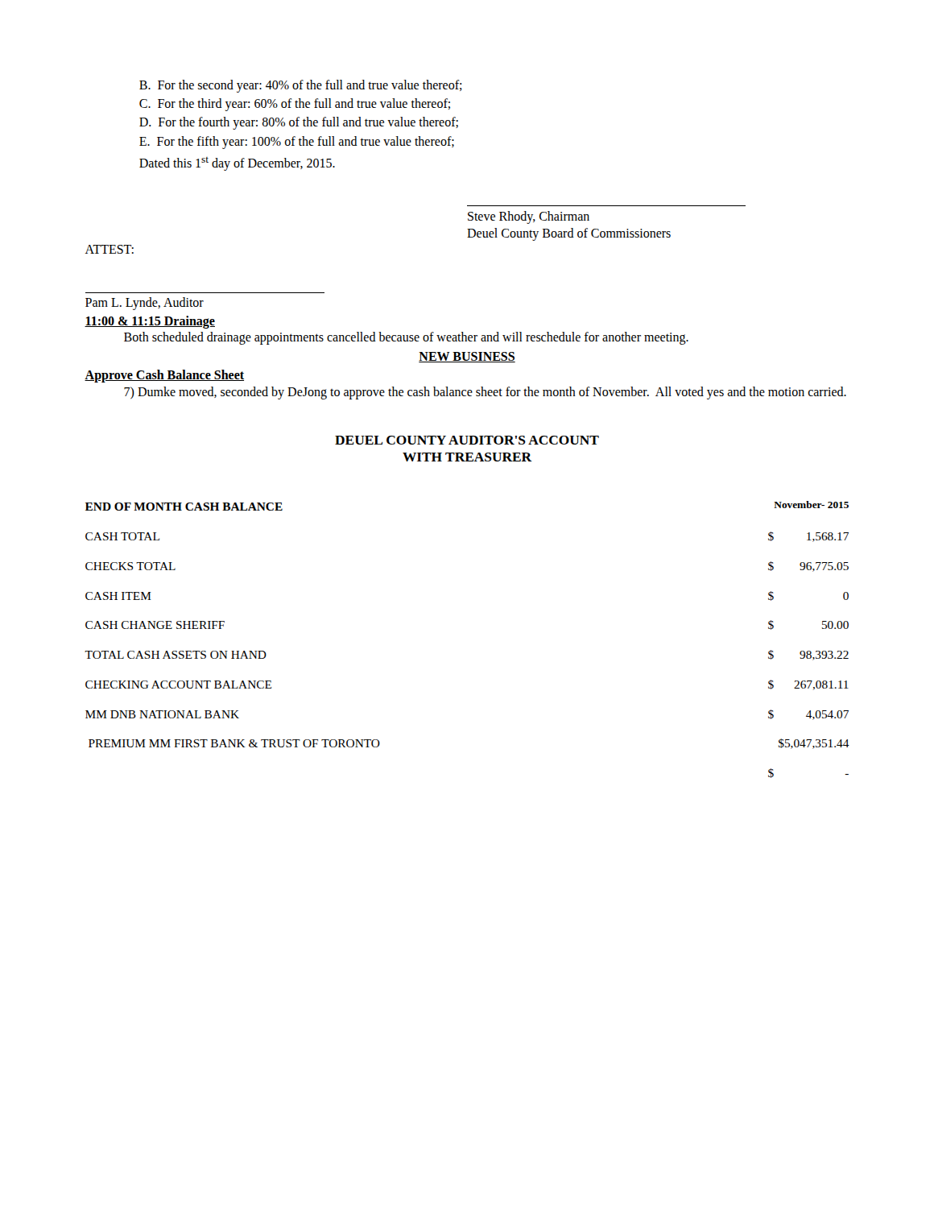B. For the second year: 40% of the full and true value thereof;
C. For the third year: 60% of the full and true value thereof;
D. For the fourth year: 80% of the full and true value thereof;
E. For the fifth year: 100% of the full and true value thereof;
Dated this 1st day of December, 2015.
Steve Rhody, Chairman
Deuel County Board of Commissioners
ATTEST:
Pam L. Lynde, Auditor
11:00 & 11:15 Drainage
Both scheduled drainage appointments cancelled because of weather and will reschedule for another meeting.
NEW BUSINESS
Approve Cash Balance Sheet
7) Dumke moved, seconded by DeJong to approve the cash balance sheet for the month of November. All voted yes and the motion carried.
DEUEL COUNTY AUDITOR'S ACCOUNT
WITH TREASURER
| END OF MONTH CASH BALANCE | | November- 2015 |
| CASH TOTAL | $ | 1,568.17 |
| CHECKS TOTAL | $ | 96,775.05 |
| CASH ITEM | $ | 0 |
| CASH CHANGE SHERIFF | $ | 50.00 |
| TOTAL CASH ASSETS ON HAND | $ | 98,393.22 |
| CHECKING ACCOUNT BALANCE | $ | 267,081.11 |
| MM DNB NATIONAL BANK | $ | 4,054.07 |
| PREMIUM MM FIRST BANK & TRUST OF TORONTO | | $5,047,351.44 |
| | $ | - |